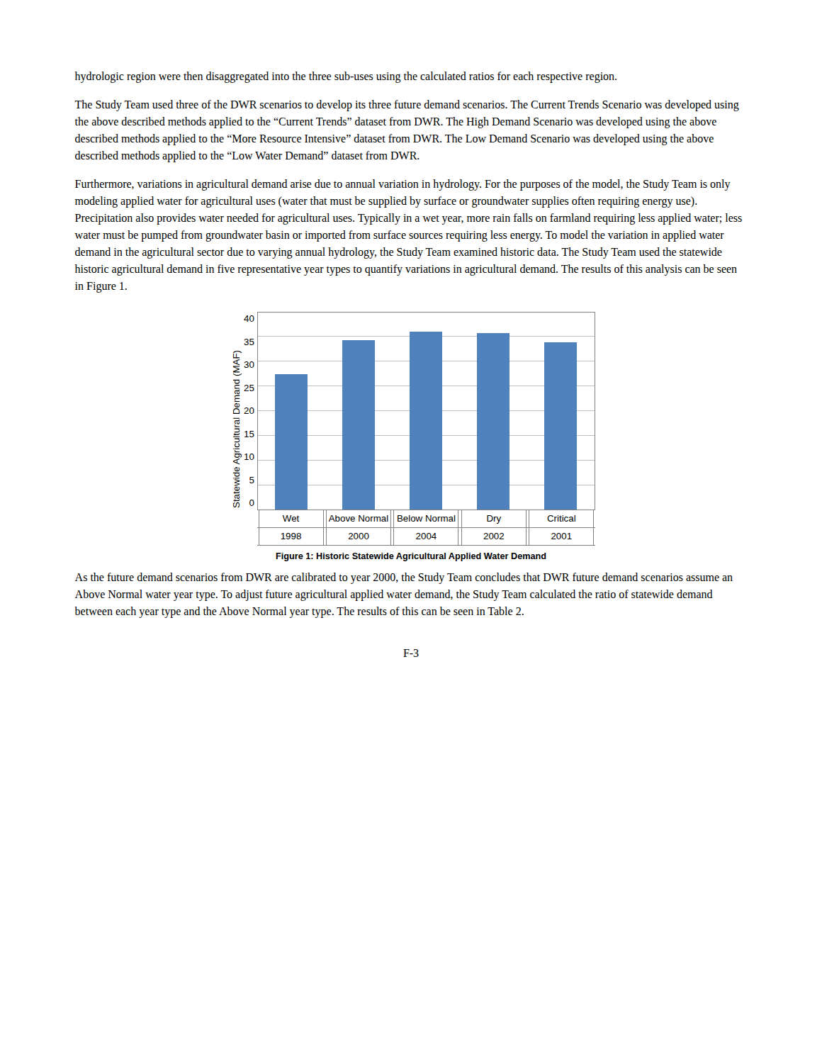hydrologic region were then disaggregated into the three sub-uses using the calculated ratios for each respective region.
The Study Team used three of the DWR scenarios to develop its three future demand scenarios. The Current Trends Scenario was developed using the above described methods applied to the “Current Trends” dataset from DWR. The High Demand Scenario was developed using the above described methods applied to the “More Resource Intensive” dataset from DWR. The Low Demand Scenario was developed using the above described methods applied to the “Low Water Demand” dataset from DWR.
Furthermore, variations in agricultural demand arise due to annual variation in hydrology. For the purposes of the model, the Study Team is only modeling applied water for agricultural uses (water that must be supplied by surface or groundwater supplies often requiring energy use). Precipitation also provides water needed for agricultural uses. Typically in a wet year, more rain falls on farmland requiring less applied water; less water must be pumped from groundwater basin or imported from surface sources requiring less energy. To model the variation in applied water demand in the agricultural sector due to varying annual hydrology, the Study Team examined historic data. The Study Team used the statewide historic agricultural demand in five representative year types to quantify variations in agricultural demand. The results of this analysis can be seen in Figure 1.
Statewide Agricultural Demand (MAF)
40
35
30
25
20
15
10
5
0
Wet
Above Normal
Below Normal
Dry
Critical
1998
2000
2004
2002
2001
Figure 1: Historic Statewide Agricultural Applied Water Demand
As the future demand scenarios from DWR are calibrated to year 2000, the Study Team concludes that DWR future demand scenarios assume an Above Normal water year type. To adjust future agricultural applied water demand, the Study Team calculated the ratio of statewide demand between each year type and the Above Normal year type. The results of this can be seen in Table 2.
F-3